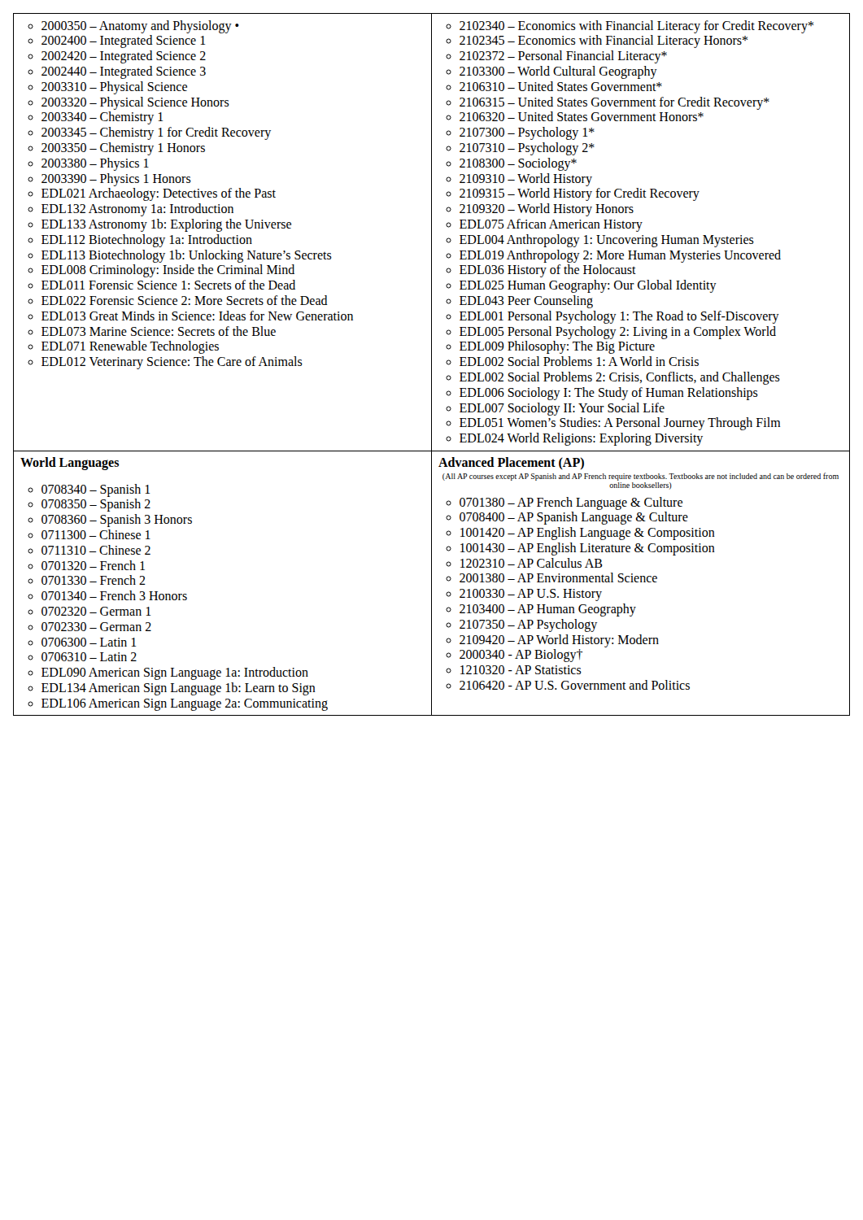| 2000350 – Anatomy and Physiology • 2002400 – Integrated Science 1 2002420 – Integrated Science 2 2002440 – Integrated Science 3 2003310 – Physical Science 2003320 – Physical Science Honors 2003340 – Chemistry 1 2003345 – Chemistry 1 for Credit Recovery 2003350 – Chemistry 1 Honors 2003380 – Physics 1 2003390 – Physics 1 Honors EDL021 Archaeology: Detectives of the Past EDL132 Astronomy 1a: Introduction EDL133 Astronomy 1b: Exploring the Universe EDL112 Biotechnology 1a: Introduction EDL113 Biotechnology 1b: Unlocking Nature’s Secrets EDL008 Criminology: Inside the Criminal Mind EDL011 Forensic Science 1: Secrets of the Dead EDL022 Forensic Science 2: More Secrets of the Dead EDL013 Great Minds in Science: Ideas for New Generation EDL073 Marine Science: Secrets of the Blue EDL071 Renewable Technologies EDL012 Veterinary Science: The Care of Animals | 2102340 – Economics with Financial Literacy for Credit Recovery* 2102345 – Economics with Financial Literacy Honors* 2102372 – Personal Financial Literacy* 2103300 – World Cultural Geography 2106310 – United States Government* 2106315 – United States Government for Credit Recovery* 2106320 – United States Government Honors* 2107300 – Psychology 1* 2107310 – Psychology 2* 2108300 – Sociology* 2109310 – World History 2109315 – World History for Credit Recovery 2109320 – World History Honors EDL075 African American History EDL004 Anthropology 1: Uncovering Human Mysteries EDL019 Anthropology 2: More Human Mysteries Uncovered EDL036 History of the Holocaust EDL025 Human Geography: Our Global Identity EDL043 Peer Counseling EDL001 Personal Psychology 1: The Road to Self-Discovery EDL005 Personal Psychology 2: Living in a Complex World EDL009 Philosophy: The Big Picture EDL002 Social Problems 1: A World in Crisis EDL002 Social Problems 2: Crisis, Conflicts, and Challenges EDL006 Sociology I: The Study of Human Relationships EDL007 Sociology II: Your Social Life EDL051 Women’s Studies: A Personal Journey Through Film EDL024 World Religions: Exploring Diversity |
| World Languages 0708340 – Spanish 1 0708350 – Spanish 2 0708360 – Spanish 3 Honors 0711300 – Chinese 1 0711310 – Chinese 2 0701320 – French 1 0701330 – French 2 0701340 – French 3 Honors 0702320 – German 1 0702330 – German 2 0706300 – Latin 1 0706310 – Latin 2 EDL090 American Sign Language 1a: Introduction EDL134 American Sign Language 1b: Learn to Sign EDL106 American Sign Language 2a: Communicating | Advanced Placement (AP) (All AP courses except AP Spanish and AP French require textbooks. Textbooks are not included and can be ordered from online booksellers) 0701380 – AP French Language & Culture 0708400 – AP Spanish Language & Culture 1001420 – AP English Language & Composition 1001430 – AP English Literature & Composition 1202310 – AP Calculus AB 2001380 – AP Environmental Science 2100330 – AP U.S. History 2103400 – AP Human Geography 2107350 – AP Psychology 2109420 – AP World History: Modern 2000340 - AP Biology† 1210320 - AP Statistics 2106420 - AP U.S. Government and Politics |